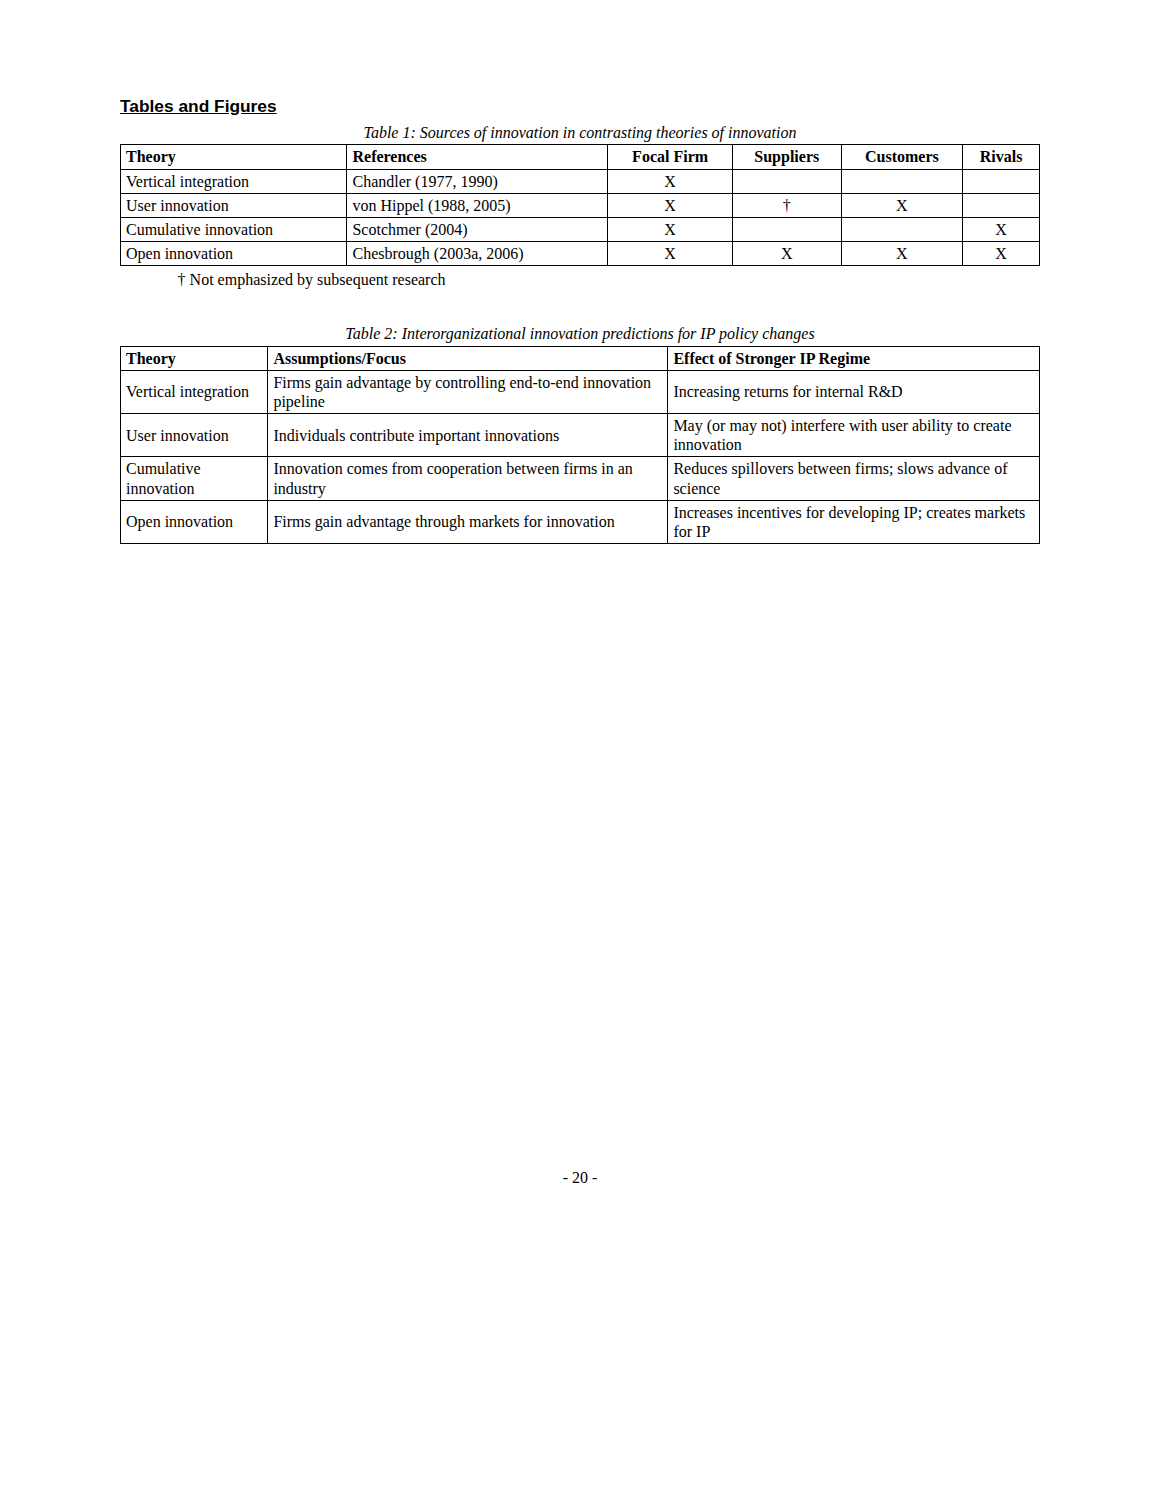Tables and Figures
Table 1: Sources of innovation in contrasting theories of innovation
| Theory | References | Focal Firm | Suppliers | Customers | Rivals |
| --- | --- | --- | --- | --- | --- |
| Vertical integration | Chandler (1977, 1990) | X | | | |
| User innovation | von Hippel (1988, 2005) | X | † | X | |
| Cumulative innovation | Scotchmer (2004) | X | | | X |
| Open innovation | Chesbrough (2003a, 2006) | X | X | X | X |
† Not emphasized by subsequent research
Table 2: Interorganizational innovation predictions for IP policy changes
| Theory | Assumptions/Focus | Effect of Stronger IP Regime |
| --- | --- | --- |
| Vertical integration | Firms gain advantage by controlling end-to-end innovation pipeline | Increasing returns for internal R&D |
| User innovation | Individuals contribute important innovations | May (or may not) interfere with user ability to create innovation |
| Cumulative innovation | Innovation comes from cooperation between firms in an industry | Reduces spillovers between firms; slows advance of science |
| Open innovation | Firms gain advantage through markets for innovation | Increases incentives for developing IP; creates markets for IP |
- 20 -